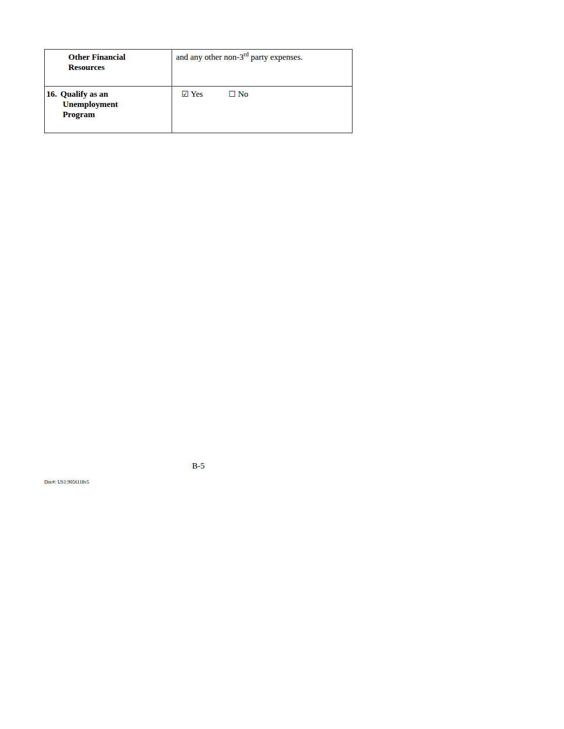| Other Financial Resources | and any other non-3 rd party expenses. |
| 16. Qualify as an Unemployment Program | ☑ Yes ☐ No |
B-5
Doc#: US1:9056118v5